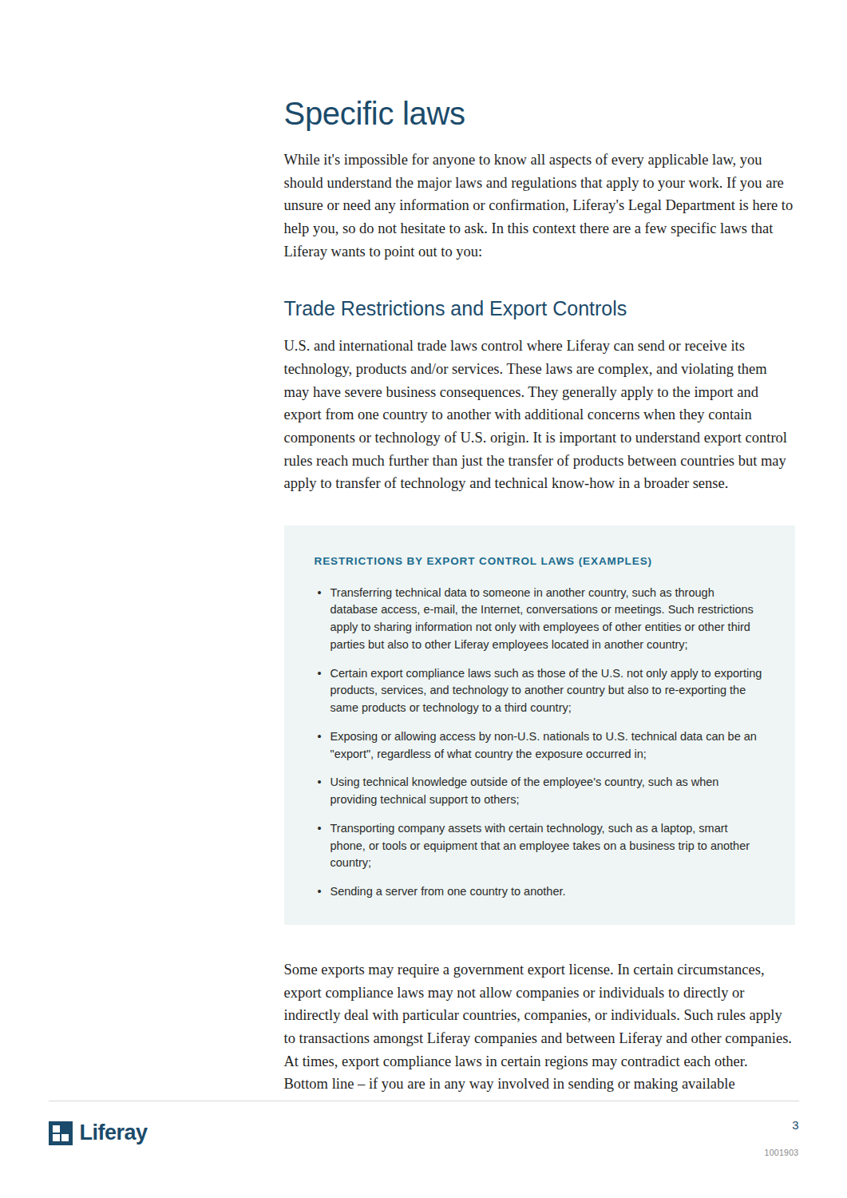Specific laws
While it's impossible for anyone to know all aspects of every applicable law, you should understand the major laws and regulations that apply to your work. If you are unsure or need any information or confirmation, Liferay's Legal Department is here to help you, so do not hesitate to ask. In this context there are a few specific laws that Liferay wants to point out to you:
Trade Restrictions and Export Controls
U.S. and international trade laws control where Liferay can send or receive its technology, products and/or services. These laws are complex, and violating them may have severe business consequences. They generally apply to the import and export from one country to another with additional concerns when they contain components or technology of U.S. origin. It is important to understand export control rules reach much further than just the transfer of products between countries but may apply to transfer of technology and technical know-how in a broader sense.
Restrictions by Export Control Laws (Examples)
Transferring technical data to someone in another country, such as through database access, e-mail, the Internet, conversations or meetings. Such restrictions apply to sharing information not only with employees of other entities or other third parties but also to other Liferay employees located in another country;
Certain export compliance laws such as those of the U.S. not only apply to exporting products, services, and technology to another country but also to re-exporting the same products or technology to a third country;
Exposing or allowing access by non-U.S. nationals to U.S. technical data can be an "export", regardless of what country the exposure occurred in;
Using technical knowledge outside of the employee's country, such as when providing technical support to others;
Transporting company assets with certain technology, such as a laptop, smart phone, or tools or equipment that an employee takes on a business trip to another country;
Sending a server from one country to another.
Some exports may require a government export license. In certain circumstances, export compliance laws may not allow companies or individuals to directly or indirectly deal with particular countries, companies, or individuals. Such rules apply to transactions amongst Liferay companies and between Liferay and other companies. At times, export compliance laws in certain regions may contradict each other. Bottom line – if you are in any way involved in sending or making available
Liferay
3
1001903